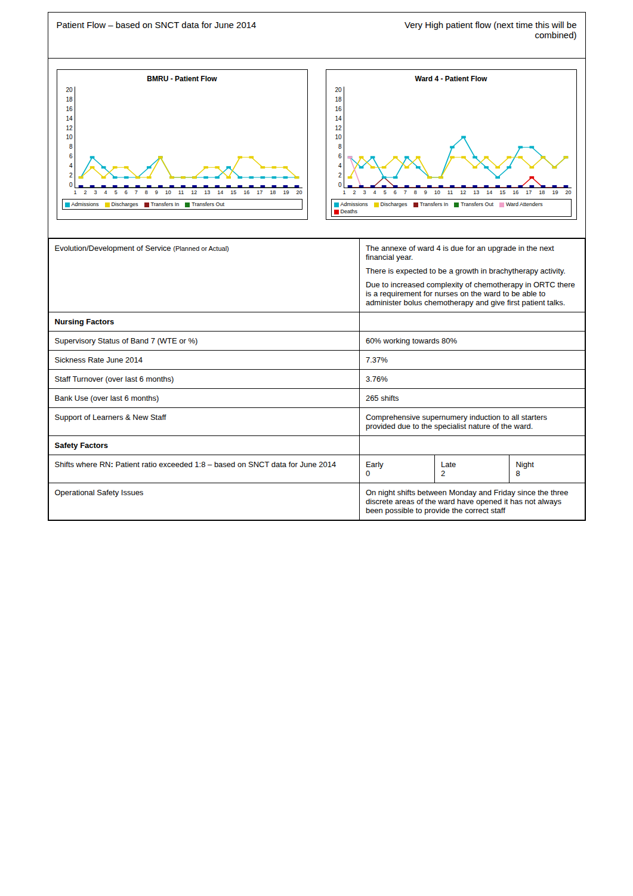Patient Flow – based on SNCT data for June 2014
Very High patient flow (next time this will be combined)
BMRU - Patient Flow
20181614121086420
1234567891011121314151617181920
Admissions Discharges Transfers In Transfers Out
Ward 4 - Patient Flow
20181614121086420
1234567891011121314151617181920
Admissions Discharges Transfers In Transfers Out Ward Attenders Deaths
| Evolution/Development of Service (Planned or Actual) | The annexe of ward 4 is due for an upgrade in the next financial year. There is expected to be a growth in brachytherapy activity. Due to increased complexity of chemotherapy in ORTC there is a requirement for nurses on the ward to be able to administer bolus chemotherapy and give first patient talks. |
| Nursing Factors | |
| Supervisory Status of Band 7 (WTE or %) | 60% working towards 80% |
| Sickness Rate June 2014 | 7.37% |
| Staff Turnover (over last 6 months) | 3.76% |
| Bank Use (over last 6 months) | 265 shifts |
| Support of Learners & New Staff | Comprehensive supernumery induction to all starters provided due to the specialist nature of the ward. |
| Safety Factors | |
| Shifts where RN : Patient ratio exceeded 1:8 – based on SNCT data for June 2014 | / Early 0 / Late 2 / Night 8 / |
| Operational Safety Issues | On night shifts between Monday and Friday since the three discrete areas of the ward have opened it has not always been possible to provide the correct staff |